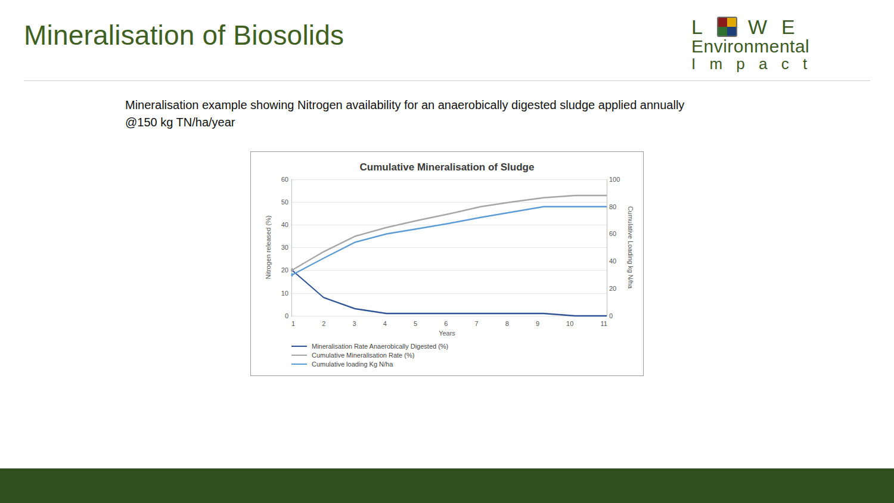Mineralisation of Biosolids
L W E
Environmental
I m p a c t
Mineralisation example showing Nitrogen availability for an anaerobically digested sludge applied annually @150 kg TN/ha/year
Cumulative Mineralisation of Sludge
60 50 40 30 20 10 0 100 80 60 40 20 0 Nitrogen released (%) Cumulative Loading kg N/ha
12345 67891011
Years
Mineralisation Rate Anaerobically Digested (%)
Cumulative Mineralisation Rate (%)
Cumulative loading Kg N/ha